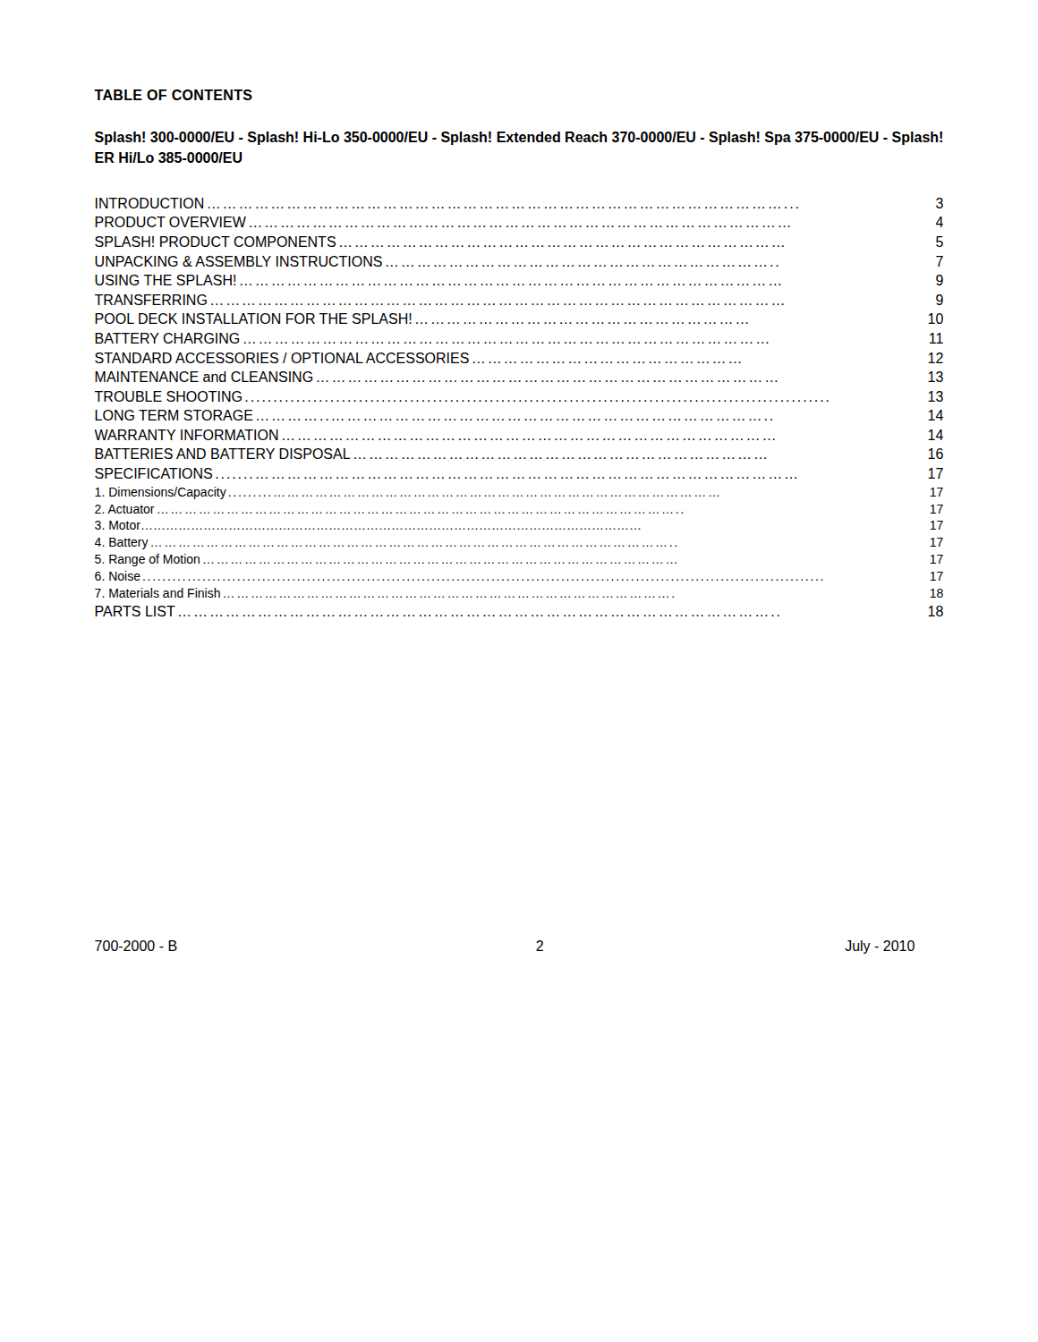TABLE OF CONTENTS
Splash! 300-0000/EU - Splash! Hi-Lo 350-0000/EU - Splash! Extended Reach 370-0000/EU - Splash! Spa 375-0000/EU - Splash! ER Hi/Lo 385-0000/EU
INTRODUCTION………………………………………………………………………………………………... 3
PRODUCT OVERVIEW…………………………………………………………………………………………4
SPLASH! PRODUCT COMPONENTS…………………………………………………………………………5
UNPACKING & ASSEMBLY INSTRUCTIONS……………………………………………………………….. 7
USING THE SPLASH!…………………………………………………………………………………………9
TRANSFERRING………………………………………………………………………………………………9
POOL DECK INSTALLATION FOR THE SPLASH!………………………………………………………10
BATTERY CHARGING………………………………………………………………………………………11
STANDARD ACCESSORIES / OPTIONAL ACCESSORIES……………………………………………12
MAINTENANCE and CLEANSING……………………………………………………………………………13
TROUBLE SHOOTING....................................................................................................... 13
LONG TERM STORAGE…………..……………………………………………………………………….. 14
WARRANTY INFORMATION…………………………………………………………………………………14
BATTERIES AND BATTERY DISPOSAL……………………………………………………………………16
SPECIFICATIONS.......…………………………………………………………………………………………17
1. Dimensions/Capacity.........……………………………………………………………………………………17
2. Actuator………………………………………………………………………………………………….. 17
3. Motor………………………………………………………………………………………………………… 17
4. Battery………………………………………………………………………………………………….. 17
5. Range of Motion…………………………………………………………………………………………17
6. Noise......................................................................................................................................... 17
7. Materials and Finish……………………………………………………………………………………. 18
PARTS LIST………………………………………………………………………………………………….. 18
700-2000 - B 2 July - 2010